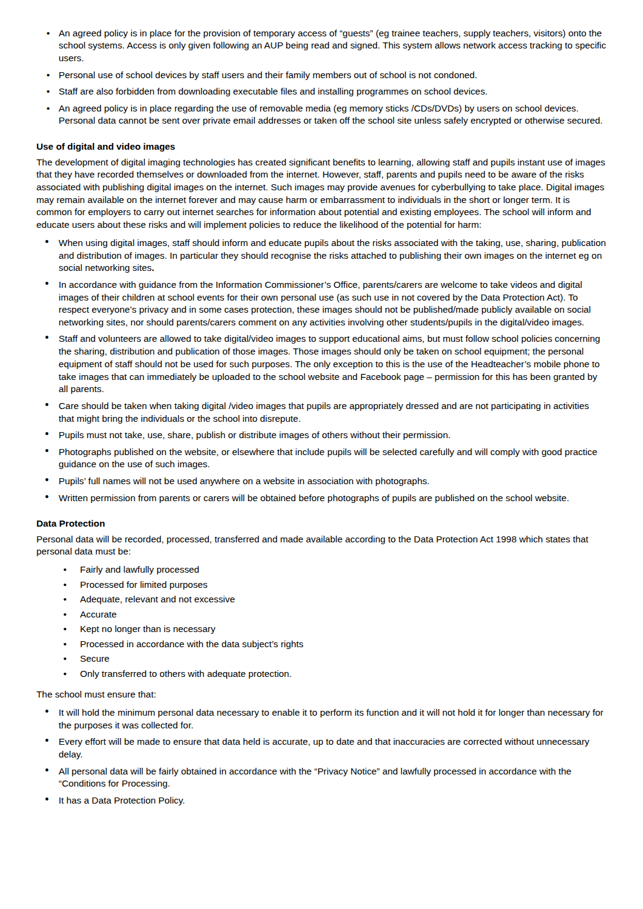An agreed policy is in place for the provision of temporary access of “guests” (eg trainee teachers, supply teachers, visitors) onto the school systems. Access is only given following an AUP being read and signed. This system allows network access tracking to specific users.
Personal use of school devices by staff users and their family members out of school is not condoned.
Staff are also forbidden from downloading executable files and installing programmes on school devices.
An agreed policy is in place regarding the use of removable media (eg memory sticks /CDs/DVDs) by users on school devices. Personal data cannot be sent over private email addresses or taken off the school site unless safely encrypted or otherwise secured.
Use of digital and video images
The development of digital imaging technologies has created significant benefits to learning, allowing staff and pupils instant use of images that they have recorded themselves or downloaded from the internet. However, staff, parents and pupils need to be aware of the risks associated with publishing digital images on the internet. Such images may provide avenues for cyberbullying to take place. Digital images may remain available on the internet forever and may cause harm or embarrassment to individuals in the short or longer term. It is common for employers to carry out internet searches for information about potential and existing employees. The school will inform and educate users about these risks and will implement policies to reduce the likelihood of the potential for harm:
When using digital images, staff should inform and educate pupils about the risks associated with the taking, use, sharing, publication and distribution of images. In particular they should recognise the risks attached to publishing their own images on the internet eg on social networking sites.
In accordance with guidance from the Information Commissioner’s Office, parents/carers are welcome to take videos and digital images of their children at school events for their own personal use (as such use in not covered by the Data Protection Act). To respect everyone’s privacy and in some cases protection, these images should not be published/made publicly available on social networking sites, nor should parents/carers comment on any activities involving other students/pupils in the digital/video images.
Staff and volunteers are allowed to take digital/video images to support educational aims, but must follow school policies concerning the sharing, distribution and publication of those images. Those images should only be taken on school equipment; the personal equipment of staff should not be used for such purposes. The only exception to this is the use of the Headteacher’s mobile phone to take images that can immediately be uploaded to the school website and Facebook page – permission for this has been granted by all parents.
Care should be taken when taking digital /video images that pupils are appropriately dressed and are not participating in activities that might bring the individuals or the school into disrepute.
Pupils must not take, use, share, publish or distribute images of others without their permission.
Photographs published on the website, or elsewhere that include pupils will be selected carefully and will comply with good practice guidance on the use of such images.
Pupils’ full names will not be used anywhere on a website in association with photographs.
Written permission from parents or carers will be obtained before photographs of pupils are published on the school website.
Data Protection
Personal data will be recorded, processed, transferred and made available according to the Data Protection Act 1998 which states that personal data must be:
Fairly and lawfully processed
Processed for limited purposes
Adequate, relevant and not excessive
Accurate
Kept no longer than is necessary
Processed in accordance with the data subject’s rights
Secure
Only transferred to others with adequate protection.
The school must ensure that:
It will hold the minimum personal data necessary to enable it to perform its function and it will not hold it for longer than necessary for the purposes it was collected for.
Every effort will be made to ensure that data held is accurate, up to date and that inaccuracies are corrected without unnecessary delay.
All personal data will be fairly obtained in accordance with the “Privacy Notice” and lawfully processed in accordance with the “Conditions for Processing.
It has a Data Protection Policy.